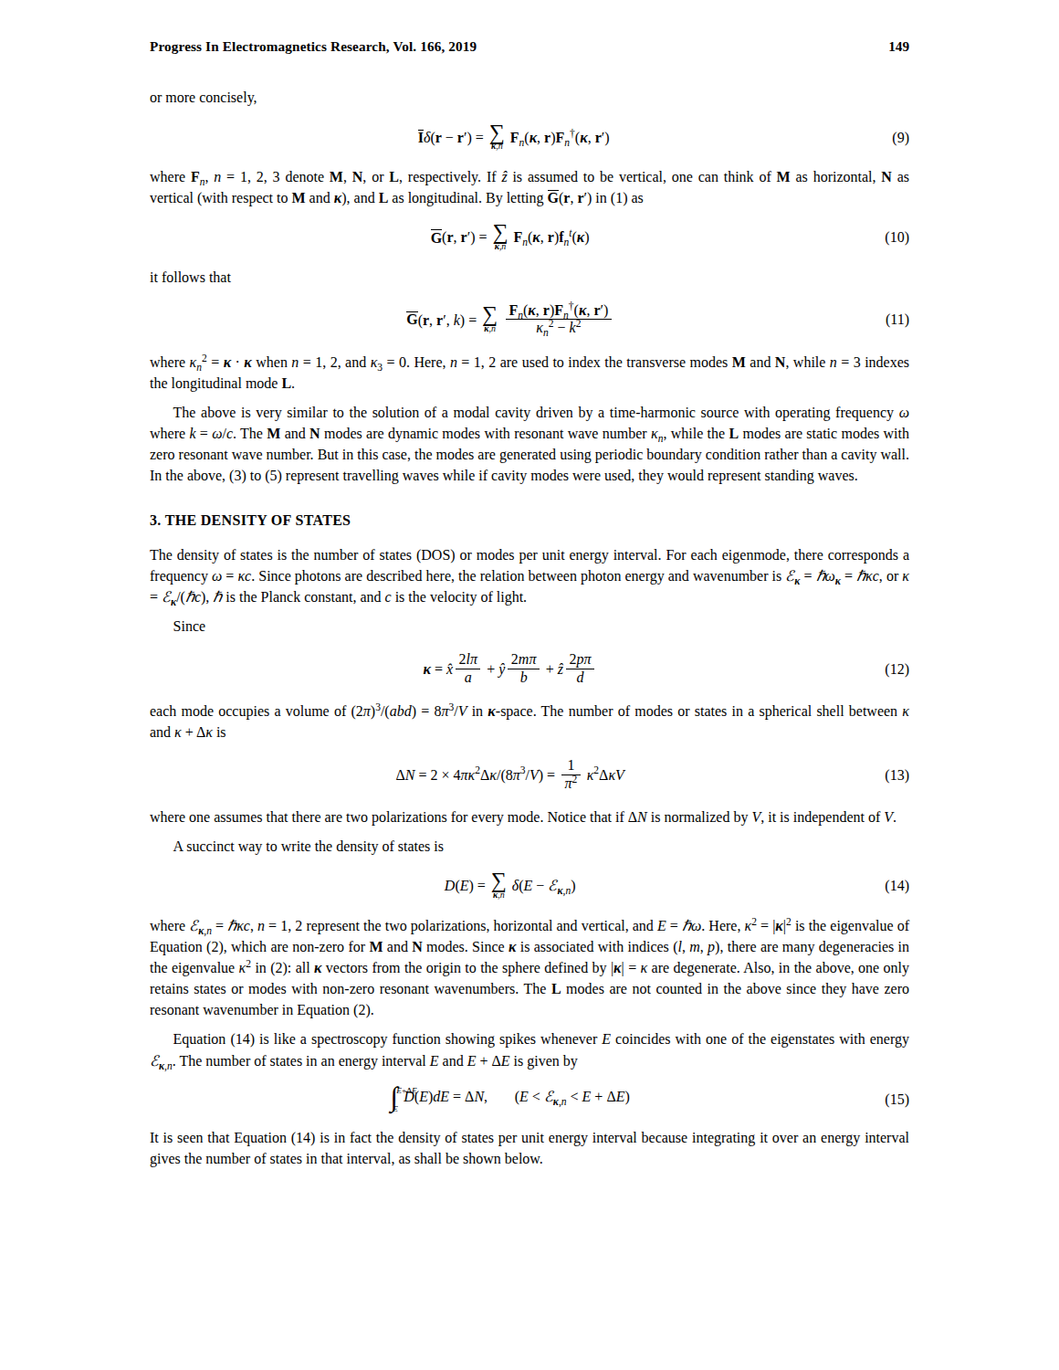Progress In Electromagnetics Research, Vol. 166, 2019 149
or more concisely,
Iδ(r − r′) = ∑κ,n Fn(κ, r)Fn†(κ, r′)
(9)
where Fn, n = 1, 2, 3 denote M, N, or L, respectively. If ẑ is assumed to be vertical, one can think of M as horizontal, N as vertical (with respect to M and κ), and L as longitudinal. By letting G(r, r′) in (1) as
G(r, r′) = ∑κ,n Fn(κ, r)fnt(κ)
(10)
it follows that
G(r, r′, k) = ∑κ,n Fn(κ, r)Fn†(κ, r′) κn2 − k2
(11)
where κn2 = κ · κ when n = 1, 2, and κ3 = 0. Here, n = 1, 2 are used to index the transverse modes M and N, while n = 3 indexes the longitudinal mode L.
The above is very similar to the solution of a modal cavity driven by a time-harmonic source with operating frequency ω where k = ω/c. The M and N modes are dynamic modes with resonant wave number κn, while the L modes are static modes with zero resonant wave number. But in this case, the modes are generated using periodic boundary condition rather than a cavity wall. In the above, (3) to (5) represent travelling waves while if cavity modes were used, they would represent standing waves.
3. The Density of States
The density of states is the number of states (DOS) or modes per unit energy interval. For each eigenmode, there corresponds a frequency ω = κc. Since photons are described here, the relation between photon energy and wavenumber is ℰκ = ℏωκ = ℏκc, or κ = ℰκ/(ℏc), ℏ is the Planck constant, and c is the velocity of light.
Since
κ = x̂2lπ a + ŷ 2mπ b + ẑ 2pπ d
(12)
each mode occupies a volume of (2π)3/(abd) = 8π3/V in κ-space. The number of modes or states in a spherical shell between κ and κ + Δκ is
ΔN = 2 × 4πκ2Δκ/(8π3/V) = 1 π2 κ2ΔκV
(13)
where one assumes that there are two polarizations for every mode. Notice that if ΔN is normalized by V, it is independent of V.
A succinct way to write the density of states is
D(E) = ∑κ,n δ(E − ℰκ,n)
(14)
where ℰκ,n = ℏκc, n = 1, 2 represent the two polarizations, horizontal and vertical, and E = ℏω. Here, κ2 = |κ|2 is the eigenvalue of Equation (2), which are non-zero for M and N modes. Since κ is associated with indices (l, m, p), there are many degeneracies in the eigenvalue κ2 in (2): all κ vectors from the origin to the sphere defined by |κ| = κ are degenerate. Also, in the above, one only retains states or modes with non-zero resonant wavenumbers. The L modes are not counted in the above since they have zero resonant wavenumber in Equation (2).
Equation (14) is like a spectroscopy function showing spikes whenever E coincides with one of the eigenstates with energy ℰκ,n. The number of states in an energy interval E and E + ΔE is given by
∫E+ΔE E D(E)dE = ΔN, (E < ℰκ,n < E + ΔE)
(15)
It is seen that Equation (14) is in fact the density of states per unit energy interval because integrating it over an energy interval gives the number of states in that interval, as shall be shown below.